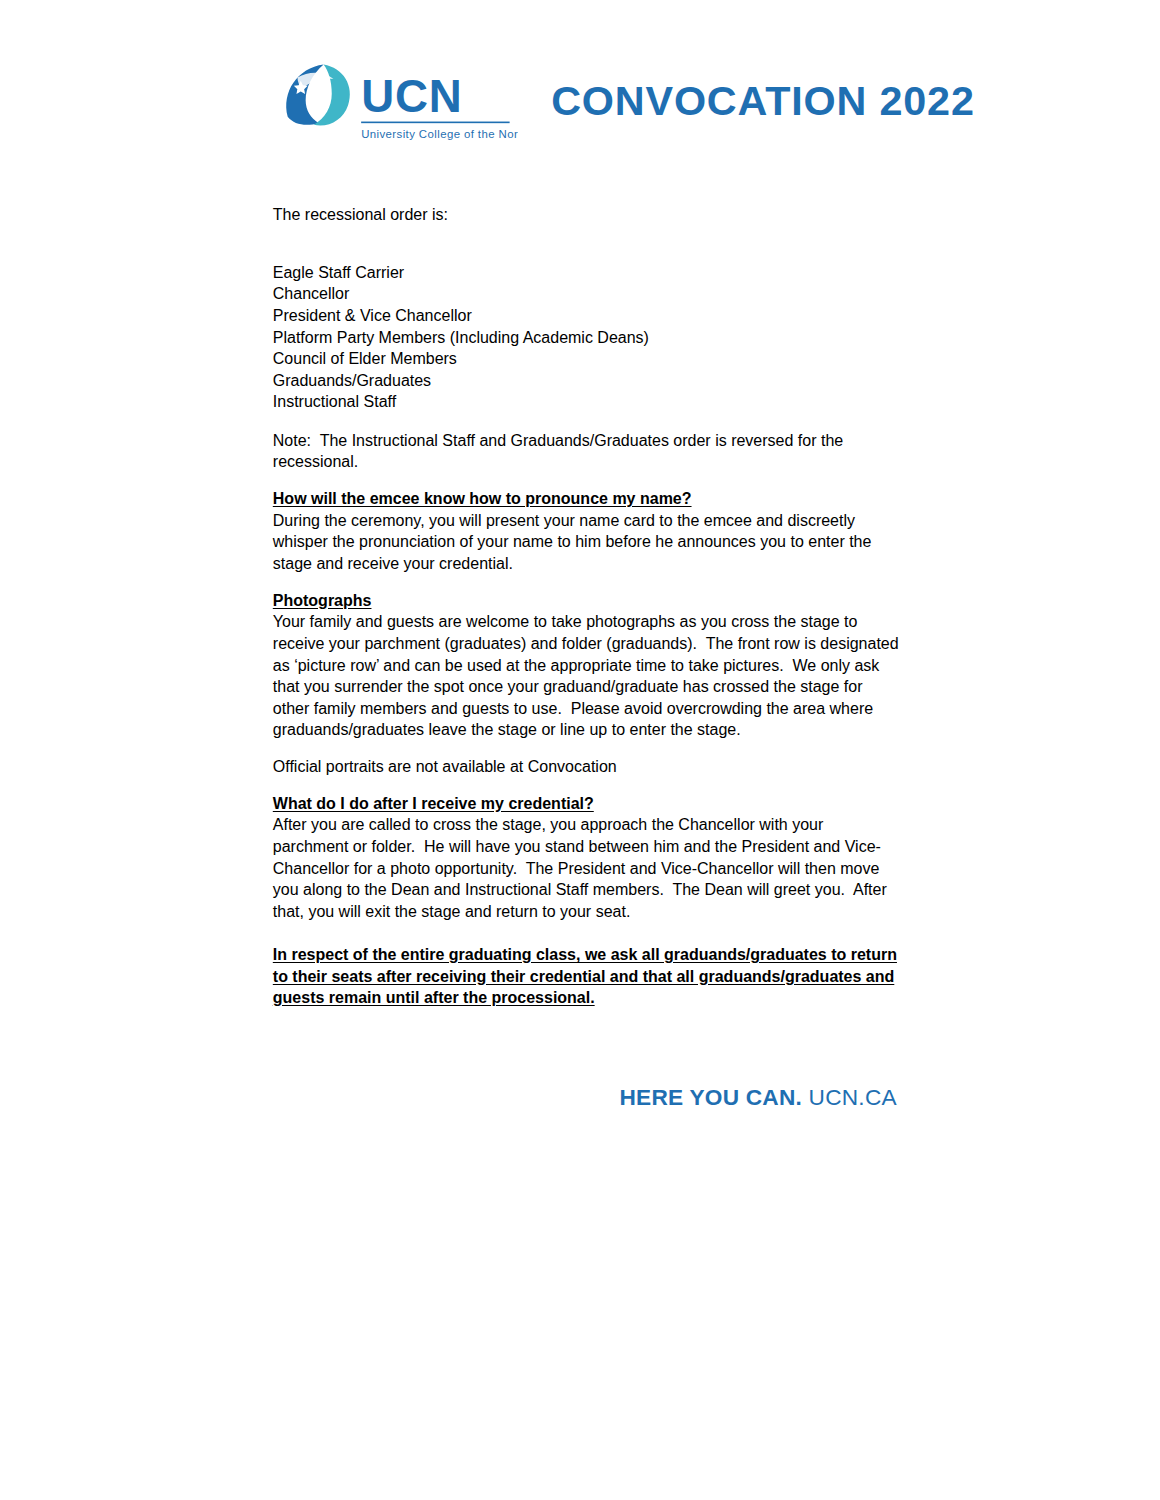UCN — University College of the North UCN University College of the North
CONVOCATION 2022
The recessional order is:
Eagle Staff Carrier
Chancellor
President & Vice Chancellor
Platform Party Members (Including Academic Deans)
Council of Elder Members
Graduands/Graduates
Instructional Staff
Note: The Instructional Staff and Graduands/Graduates order is reversed for the recessional.
How will the emcee know how to pronounce my name?
During the ceremony, you will present your name card to the emcee and discreetly whisper the pronunciation of your name to him before he announces you to enter the stage and receive your credential.
Photographs
Your family and guests are welcome to take photographs as you cross the stage to receive your parchment (graduates) and folder (graduands). The front row is designated as ‘picture row’ and can be used at the appropriate time to take pictures. We only ask that you surrender the spot once your graduand/graduate has crossed the stage for other family members and guests to use. Please avoid overcrowding the area where graduands/graduates leave the stage or line up to enter the stage.
Official portraits are not available at Convocation
What do I do after I receive my credential?
After you are called to cross the stage, you approach the Chancellor with your parchment or folder. He will have you stand between him and the President and Vice-Chancellor for a photo opportunity. The President and Vice-Chancellor will then move you along to the Dean and Instructional Staff members. The Dean will greet you. After that, you will exit the stage and return to your seat.
In respect of the entire graduating class, we ask all graduands/graduates to return to their seats after receiving their credential and that all graduands/graduates and guests remain until after the processional.
HERE YOU CAN. UCN.CA